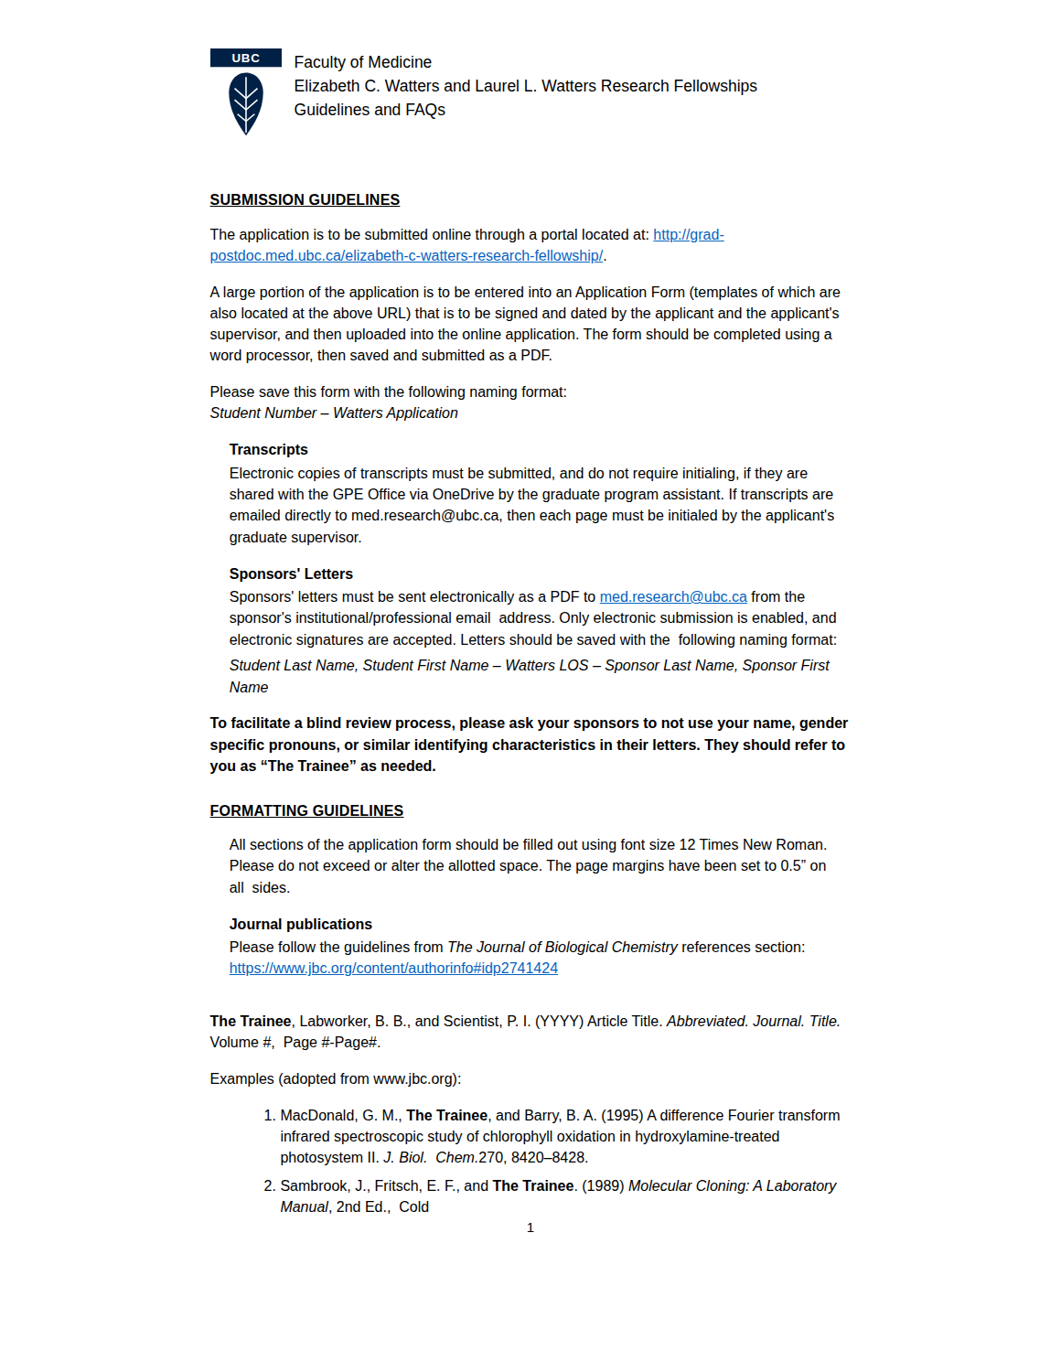UBC
Faculty of Medicine
Elizabeth C. Watters and Laurel L. Watters Research Fellowships
Guidelines and FAQs
SUBMISSION GUIDELINES
The application is to be submitted online through a portal located at: http://grad-postdoc.med.ubc.ca/elizabeth-c-watters-research-fellowship/.
A large portion of the application is to be entered into an Application Form (templates of which are also located at the above URL) that is to be signed and dated by the applicant and the applicant's supervisor, and then uploaded into the online application. The form should be completed using a word processor, then saved and submitted as a PDF.
Please save this form with the following naming format:
Student Number – Watters Application
Transcripts
Electronic copies of transcripts must be submitted, and do not require initialing, if they are shared with the GPE Office via OneDrive by the graduate program assistant. If transcripts are emailed directly to med.research@ubc.ca, then each page must be initialed by the applicant's graduate supervisor.
Sponsors' Letters
Sponsors' letters must be sent electronically as a PDF to med.research@ubc.ca from the sponsor's institutional/professional email address. Only electronic submission is enabled, and electronic signatures are accepted. Letters should be saved with the following naming format:
Student Last Name, Student First Name – Watters LOS – Sponsor Last Name, Sponsor First Name
To facilitate a blind review process, please ask your sponsors to not use your name, gender specific pronouns, or similar identifying characteristics in their letters. They should refer to you as “The Trainee” as needed.
FORMATTING GUIDELINES
All sections of the application form should be filled out using font size 12 Times New Roman. Please do not exceed or alter the allotted space. The page margins have been set to 0.5” on all sides.
Journal publications
Please follow the guidelines from The Journal of Biological Chemistry references section:
https://www.jbc.org/content/authorinfo#idp2741424
The Trainee, Labworker, B. B., and Scientist, P. I. (YYYY) Article Title. Abbreviated. Journal. Title. Volume #, Page #-Page#.
Examples (adopted from www.jbc.org):
MacDonald, G. M., The Trainee, and Barry, B. A. (1995) A difference Fourier transform infrared spectroscopic study of chlorophyll oxidation in hydroxylamine-treated photosystem II. J. Biol. Chem. 270, 8420–8428.
Sambrook, J., Fritsch, E. F., and The Trainee. (1989) Molecular Cloning: A Laboratory Manual, 2nd Ed., Cold
1